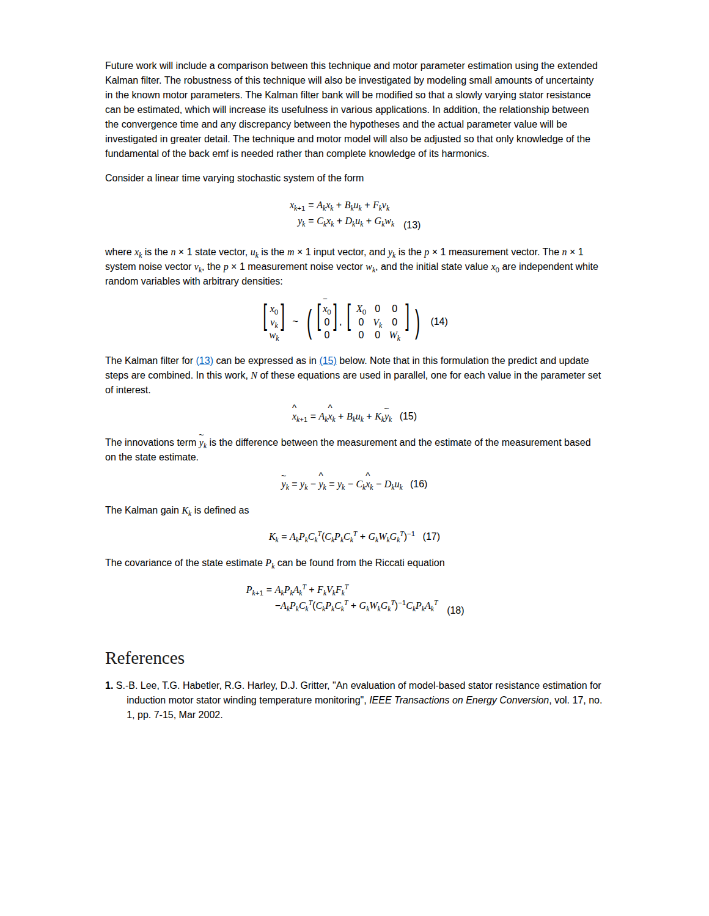Future work will include a comparison between this technique and motor parameter estimation using the extended Kalman filter. The robustness of this technique will also be investigated by modeling small amounts of uncertainty in the known motor parameters. The Kalman filter bank will be modified so that a slowly varying stator resistance can be estimated, which will increase its usefulness in various applications. In addition, the relationship between the convergence time and any discrepancy between the hypotheses and the actual parameter value will be investigated in greater detail. The technique and motor model will also be adjusted so that only knowledge of the fundamental of the back emf is needed rather than complete knowledge of its harmonics.
Consider a linear time varying stochastic system of the form
| x k +1 | = | A k x k + B k u k + F k v k |
| y k | = | C k x k + D k u k + G k w k |
(13)
where xk is the n × 1 state vector, uk is the m × 1 input vector, and yk is the p × 1 measurement vector. The n × 1 system noise vector vk, the p × 1 measurement noise vector wk, and the initial state value x0 are independent white random variables with arbitrary densities:
[
x0
vk
wk
] ~ ([
x0
0
0
], [
| X 0 | 0 | 0 |
| 0 | V k | 0 |
| 0 | 0 | W k |
]) (14)
The Kalman filter for (13) can be expressed as in (15) below. Note that in this formulation the predict and update steps are combined. In this work, N of these equations are used in parallel, one for each value in the parameter set of interest.
xk+1 = Akxk + Bkuk + Kkyk (15)
The innovations term yk is the difference between the measurement and the estimate of the measurement based on the state estimate.
yk = yk − yk = yk − Ckxk − Dkuk (16)
The Kalman gain Kk is defined as
Kk = AkPkCkT(CkPkCkT + GkWkGkT)−1 (17)
The covariance of the state estimate Pk can be found from the Riccati equation
| P k +1 | = | A k P k A k T + F k V k F k T |
| | | − A k P k C k T ( C k P k C k T + G k W k G k T ) −1 C k P k A k T |
(18)
References
1. S.-B. Lee, T.G. Habetler, R.G. Harley, D.J. Gritter, "An evaluation of model-based stator resistance estimation for induction motor stator winding temperature monitoring", IEEE Transactions on Energy Conversion, vol. 17, no. 1, pp. 7-15, Mar 2002.